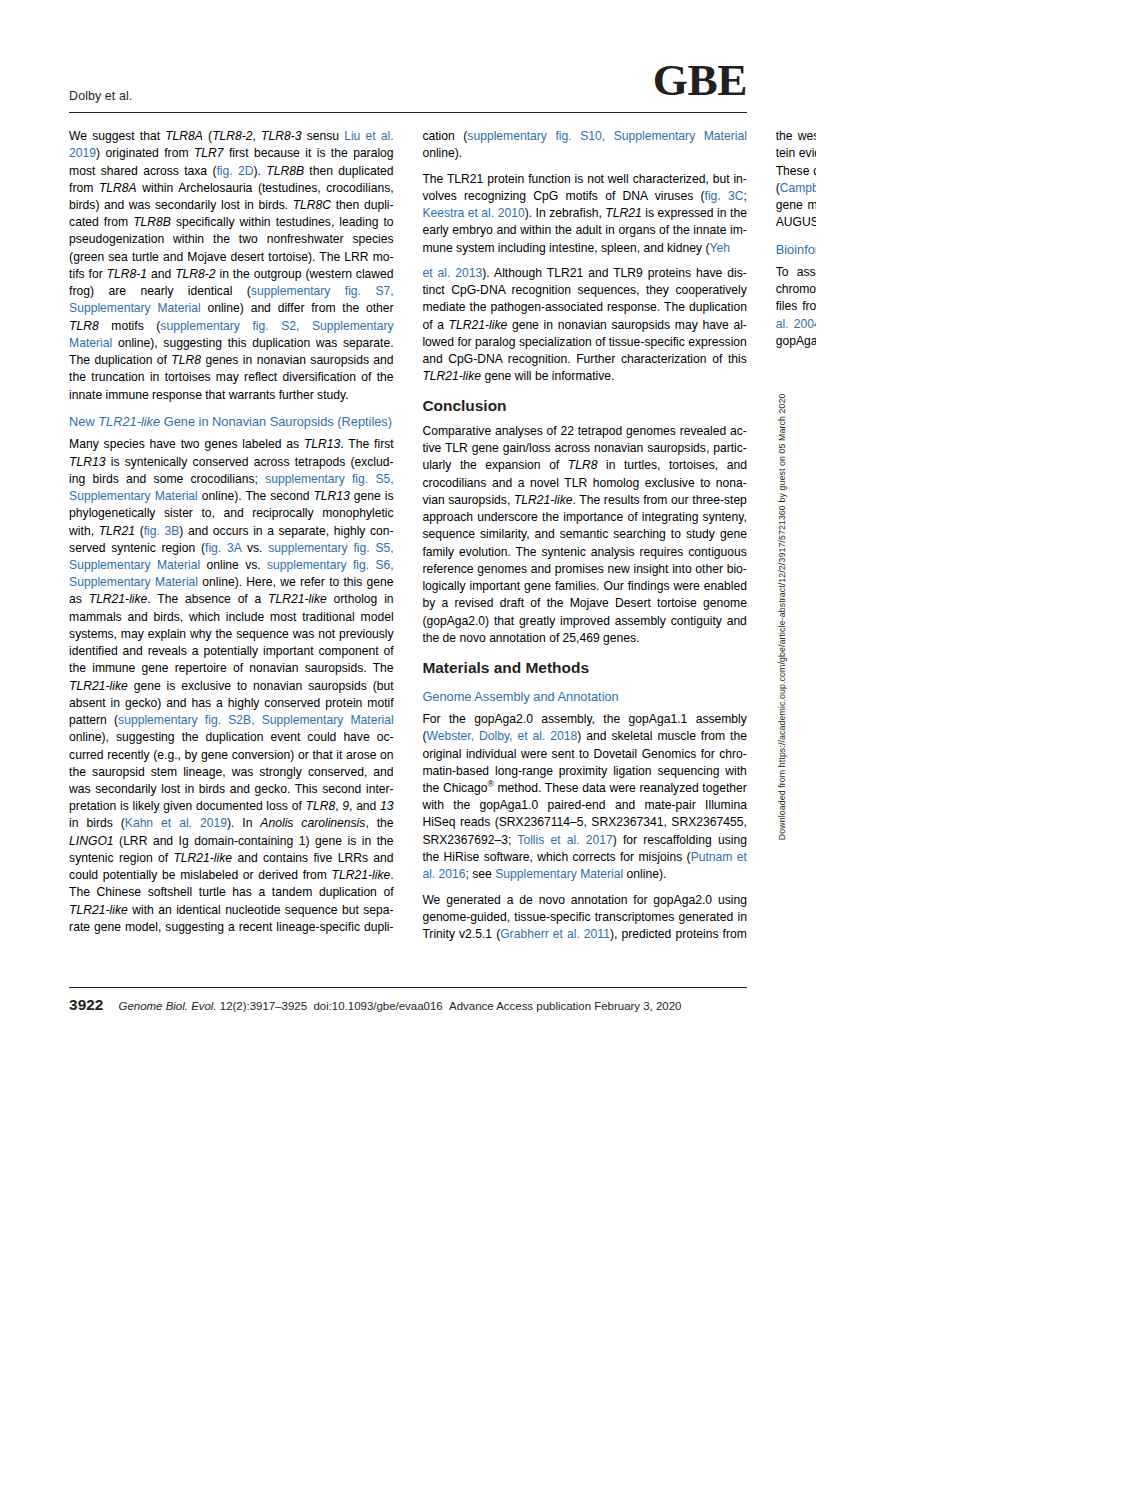Dolby et al.
GBE
Downloaded from https://academic.oup.com/gbe/article-abstract/12/2/3917/5721360 by guest on 05 March 2020
We suggest that TLR8A (TLR8-2, TLR8-3 sensu Liu et al. 2019) originated from TLR7 first because it is the paralog most shared across taxa (fig. 2D). TLR8B then duplicated from TLR8A within Archelosauria (testudines, crocodilians, birds) and was secondarily lost in birds. TLR8C then duplicated from TLR8B specifically within testudines, leading to pseudogenization within the two nonfreshwater species (green sea turtle and Mojave desert tortoise). The LRR motifs for TLR8-1 and TLR8-2 in the outgroup (western clawed frog) are nearly identical (supplementary fig. S7, Supplementary Material online) and differ from the other TLR8 motifs (supplementary fig. S2, Supplementary Material online), suggesting this duplication was separate. The duplication of TLR8 genes in nonavian sauropsids and the truncation in tortoises may reflect diversification of the innate immune response that warrants further study.
New TLR21-like Gene in Nonavian Sauropsids (Reptiles)
Many species have two genes labeled as TLR13. The first TLR13 is syntenically conserved across tetrapods (excluding birds and some crocodilians; supplementary fig. S5, Supplementary Material online). The second TLR13 gene is phylogenetically sister to, and reciprocally monophyletic with, TLR21 (fig. 3B) and occurs in a separate, highly conserved syntenic region (fig. 3A vs. supplementary fig. S5, Supplementary Material online vs. supplementary fig. S6, Supplementary Material online). Here, we refer to this gene as TLR21-like. The absence of a TLR21-like ortholog in mammals and birds, which include most traditional model systems, may explain why the sequence was not previously identified and reveals a potentially important component of the immune gene repertoire of nonavian sauropsids. The TLR21-like gene is exclusive to nonavian sauropsids (but absent in gecko) and has a highly conserved protein motif pattern (supplementary fig. S2B, Supplementary Material online), suggesting the duplication event could have occurred recently (e.g., by gene conversion) or that it arose on the sauropsid stem lineage, was strongly conserved, and was secondarily lost in birds and gecko. This second interpretation is likely given documented loss of TLR8, 9, and 13 in birds (Kahn et al. 2019). In Anolis carolinensis, the LINGO1 (LRR and Ig domain-containing 1) gene is in the syntenic region of TLR21-like and contains five LRRs and could potentially be mislabeled or derived from TLR21-like. The Chinese softshell turtle has a tandem duplication of TLR21-like with an identical nucleotide sequence but separate gene model, suggesting a recent lineage-specific duplication (supplementary fig. S10, Supplementary Material online).
The TLR21 protein function is not well characterized, but involves recognizing CpG motifs of DNA viruses (fig. 3C; Keestra et al. 2010). In zebrafish, TLR21 is expressed in the early embryo and within the adult in organs of the innate immune system including intestine, spleen, and kidney (Yeh
et al. 2013). Although TLR21 and TLR9 proteins have distinct CpG-DNA recognition sequences, they cooperatively mediate the pathogen-associated response. The duplication of a TLR21-like gene in nonavian sauropsids may have allowed for paralog specialization of tissue-specific expression and CpG-DNA recognition. Further characterization of this TLR21-like gene will be informative.
Conclusion
Comparative analyses of 22 tetrapod genomes revealed active TLR gene gain/loss across nonavian sauropsids, particularly the expansion of TLR8 in turtles, tortoises, and crocodilians and a novel TLR homolog exclusive to nonavian sauropsids, TLR21-like. The results from our three-step approach underscore the importance of integrating synteny, sequence similarity, and semantic searching to study gene family evolution. The syntenic analysis requires contiguous reference genomes and promises new insight into other biologically important gene families. Our findings were enabled by a revised draft of the Mojave Desert tortoise genome (gopAga2.0) that greatly improved assembly contiguity and the de novo annotation of 25,469 genes.
Materials and Methods
Genome Assembly and Annotation
For the gopAga2.0 assembly, the gopAga1.1 assembly (Webster, Dolby, et al. 2018) and skeletal muscle from the original individual were sent to Dovetail Genomics for chromatin-based long-range proximity ligation sequencing with the Chicago® method. These data were reanalyzed together with the gopAga1.0 paired-end and mate-pair Illumina HiSeq reads (SRX2367114–5, SRX2367341, SRX2367455, SRX2367692–3; Tollis et al. 2017) for rescaffolding using the HiRise software, which corrects for misjoins (Putnam et al. 2016; see Supplementary Material online).
We generated a de novo annotation for gopAga2.0 using genome-guided, tissue-specific transcriptomes generated in Trinity v2.5.1 (Grabherr et al. 2011), predicted proteins from the western painted turtle (NCBI PRJNA210179), and protein evidence from UniProtKB/Swiss-Prot database (fig. 1A). These data were mapped to the assembly using MAKER v3 (Campbell et al. 2015) followed by three rounds of ab initio gene model training with SNAP v2017-3-1 (Korf 2004) and AUGUSTUS v3.3.2 (Keller et al. 2011) within MAKER.
Bioinformatic Chromosome Painting
To assess synteny conservation, we used bioinformatic chromosome “painting.” We downloaded EMBL genome files from Ensembl for green anole and chicken (Collins et al. 2004; Zhang et al. 2014). To process and reformat the gopAga2.0 genome file, we used a custom Perl script
3922 Genome Biol. Evol. 12(2):3917–3925 doi:10.1093/gbe/evaa016 Advance Access publication February 3, 2020